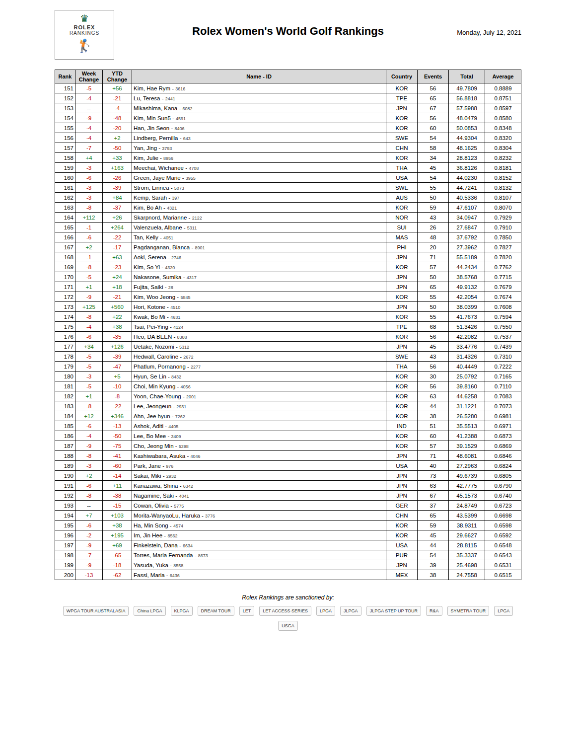♛
ROLEX
RANKINGS
🏌
Rolex Women's World Golf Rankings
Monday, July 12, 2021
| Rank | Week Change | YTD Change | Name - ID | Country | Events | Total | Average |
| --- | --- | --- | --- | --- | --- | --- | --- |
| 151 | -5 | +56 | Kim, Hae Rym - 3616 | KOR | 56 | 49.7809 | 0.8889 |
| 152 | -4 | -21 | Lu, Teresa - 2441 | TPE | 65 | 56.8818 | 0.8751 |
| 153 | -- | -4 | Mikashima, Kana - 6082 | JPN | 67 | 57.5988 | 0.8597 |
| 154 | -9 | -48 | Kim, Min Sun5 - 4591 | KOR | 56 | 48.0479 | 0.8580 |
| 155 | -4 | -20 | Han, Jin Seon - 8406 | KOR | 60 | 50.0853 | 0.8348 |
| 156 | -4 | +2 | Lindberg, Pernilla - 643 | SWE | 54 | 44.9304 | 0.8320 |
| 157 | -7 | -50 | Yan, Jing - 3793 | CHN | 58 | 48.1625 | 0.8304 |
| 158 | +4 | +33 | Kim, Julie - 8956 | KOR | 34 | 28.8123 | 0.8232 |
| 159 | -3 | +163 | Meechai, Wichanee - 4708 | THA | 45 | 36.8126 | 0.8181 |
| 160 | -6 | -26 | Green, Jaye Marie - 3955 | USA | 54 | 44.0230 | 0.8152 |
| 161 | -3 | -39 | Strom, Linnea - 5073 | SWE | 55 | 44.7241 | 0.8132 |
| 162 | -3 | +84 | Kemp, Sarah - 397 | AUS | 50 | 40.5336 | 0.8107 |
| 163 | -8 | -37 | Kim, Bo Ah - 4321 | KOR | 59 | 47.6107 | 0.8070 |
| 164 | +112 | +26 | Skarpnord, Marianne - 2122 | NOR | 43 | 34.0947 | 0.7929 |
| 165 | -1 | +264 | Valenzuela, Albane - 5311 | SUI | 26 | 27.6847 | 0.7910 |
| 166 | -6 | -22 | Tan, Kelly - 4051 | MAS | 48 | 37.6792 | 0.7850 |
| 167 | +2 | -17 | Pagdanganan, Bianca - 8901 | PHI | 20 | 27.3962 | 0.7827 |
| 168 | -1 | +63 | Aoki, Serena - 2746 | JPN | 71 | 55.5189 | 0.7820 |
| 169 | -8 | -23 | Kim, So Yi - 4320 | KOR | 57 | 44.2434 | 0.7762 |
| 170 | -5 | +24 | Nakasone, Sumika - 4317 | JPN | 50 | 38.5768 | 0.7715 |
| 171 | +1 | +18 | Fujita, Saiki - 28 | JPN | 65 | 49.9132 | 0.7679 |
| 172 | -9 | -21 | Kim, Woo Jeong - 5845 | KOR | 55 | 42.2054 | 0.7674 |
| 173 | +125 | +560 | Hori, Kotone - 4510 | JPN | 50 | 38.0399 | 0.7608 |
| 174 | -8 | +22 | Kwak, Bo Mi - 4631 | KOR | 55 | 41.7673 | 0.7594 |
| 175 | -4 | +38 | Tsai, Pei-Ying - 4124 | TPE | 68 | 51.3426 | 0.7550 |
| 176 | -6 | -35 | Heo, DA BEEN - 8388 | KOR | 56 | 42.2082 | 0.7537 |
| 177 | +34 | +126 | Uetake, Nozomi - 5312 | JPN | 45 | 33.4776 | 0.7439 |
| 178 | -5 | -39 | Hedwall, Caroline - 2672 | SWE | 43 | 31.4326 | 0.7310 |
| 179 | -5 | -47 | Phatlum, Pornanong - 2277 | THA | 56 | 40.4449 | 0.7222 |
| 180 | -3 | +5 | Hyun, Se Lin - 8432 | KOR | 30 | 25.0792 | 0.7165 |
| 181 | -5 | -10 | Choi, Min Kyung - 4056 | KOR | 56 | 39.8160 | 0.7110 |
| 182 | +1 | -8 | Yoon, Chae-Young - 2001 | KOR | 63 | 44.6258 | 0.7083 |
| 183 | -8 | -22 | Lee, Jeongeun - 2931 | KOR | 44 | 31.1221 | 0.7073 |
| 184 | +12 | +346 | Ahn, Jee hyun - 7262 | KOR | 38 | 26.5280 | 0.6981 |
| 185 | -6 | -13 | Ashok, Aditi - 4405 | IND | 51 | 35.5513 | 0.6971 |
| 186 | -4 | -50 | Lee, Bo Mee - 3409 | KOR | 60 | 41.2388 | 0.6873 |
| 187 | -9 | -75 | Cho, Jeong Min - 5298 | KOR | 57 | 39.1529 | 0.6869 |
| 188 | -8 | -41 | Kashiwabara, Asuka - 4046 | JPN | 71 | 48.6081 | 0.6846 |
| 189 | -3 | -60 | Park, Jane - 976 | USA | 40 | 27.2963 | 0.6824 |
| 190 | +2 | -14 | Sakai, Miki - 2932 | JPN | 73 | 49.6739 | 0.6805 |
| 191 | -6 | +11 | Kanazawa, Shina - 6342 | JPN | 63 | 42.7775 | 0.6790 |
| 192 | -8 | -38 | Nagamine, Saki - 4041 | JPN | 67 | 45.1573 | 0.6740 |
| 193 | -- | -15 | Cowan, Olivia - 5775 | GER | 37 | 24.8749 | 0.6723 |
| 194 | +7 | +103 | Morita-WanyaoLu, Haruka - 3776 | CHN | 65 | 43.5399 | 0.6698 |
| 195 | -6 | +38 | Ha, Min Song - 4574 | KOR | 59 | 38.9311 | 0.6598 |
| 196 | -2 | +195 | Im, Jin Hee - 8562 | KOR | 45 | 29.6627 | 0.6592 |
| 197 | -9 | +69 | Finkelstein, Dana - 6634 | USA | 44 | 28.8115 | 0.6548 |
| 198 | -7 | -65 | Torres, Maria Fernanda - 8673 | PUR | 54 | 35.3337 | 0.6543 |
| 199 | -9 | -18 | Yasuda, Yuka - 8558 | JPN | 39 | 25.4698 | 0.6531 |
| 200 | -13 | -62 | Fassi, Maria - 6436 | MEX | 38 | 24.7558 | 0.6515 |
Rolex Rankings are sanctioned by:
WPGA TOUR AUSTRALASIA China LPGA KLPGA DREAM TOUR LET LET ACCESS SERIES LPGA JLPGA JLPGA STEP UP TOUR R&A SYMETRA TOUR LPGA USGA